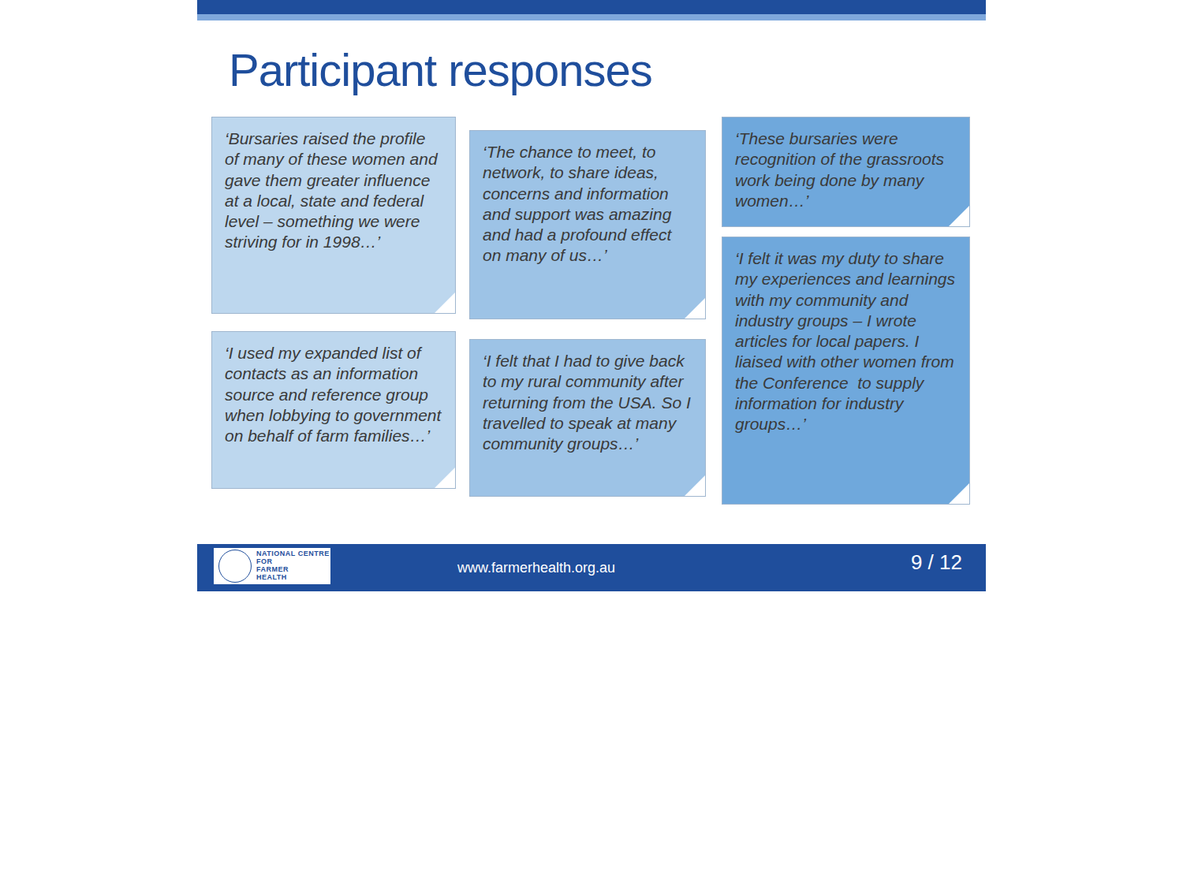Participant responses
‘Bursaries raised the profile of many of these women and gave them greater influence at a local, state and federal level – something we were striving for in 1998…’
‘The chance to meet, to network, to share ideas, concerns and information and support was amazing and had a profound effect on many of us…’
‘These bursaries were recognition of the grassroots work being done by many women…’
‘I used my expanded list of contacts as an information source and reference group when lobbying to government on behalf of farm families…’
‘I felt that I had to give back to my rural community after returning from the USA. So I travelled to speak at many community groups…’
‘I felt it was my duty to share my experiences and learnings with my community and industry groups – I wrote articles for local papers. I liaised with other women from the Conference to supply information for industry groups…’
www.farmerhealth.org.au 9 / 12
National Centre for
Farmer
Health